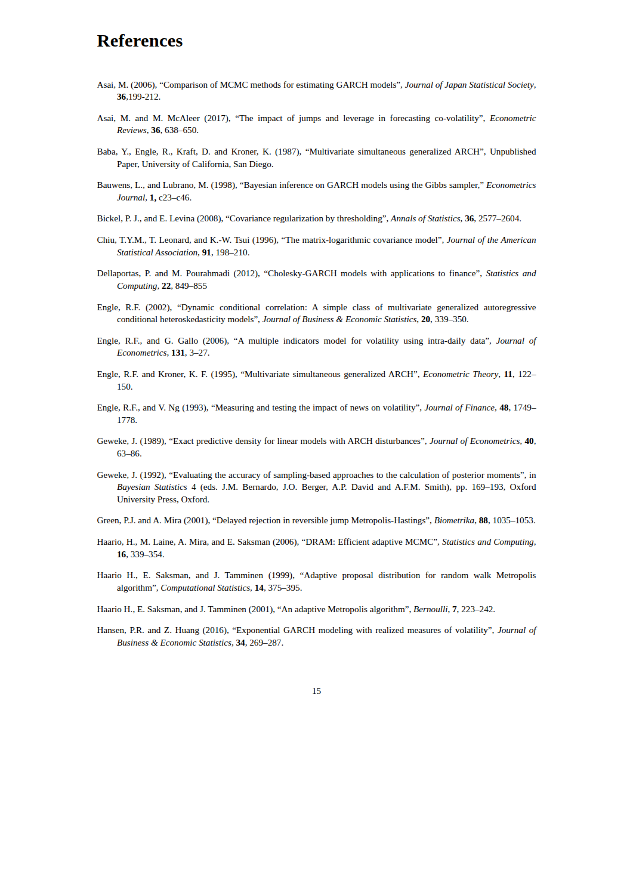References
Asai, M. (2006), “Comparison of MCMC methods for estimating GARCH models”, Journal of Japan Statistical Society, 36,199-212.
Asai, M. and M. McAleer (2017), “The impact of jumps and leverage in forecasting co-volatility”, Econometric Reviews, 36, 638–650.
Baba, Y., Engle, R., Kraft, D. and Kroner, K. (1987), “Multivariate simultaneous generalized ARCH”, Unpublished Paper, University of California, San Diego.
Bauwens, L., and Lubrano, M. (1998), “Bayesian inference on GARCH models using the Gibbs sampler,” Econometrics Journal, 1, c23–c46.
Bickel, P. J., and E. Levina (2008), “Covariance regularization by thresholding”, Annals of Statistics, 36, 2577–2604.
Chiu, T.Y.M., T. Leonard, and K.-W. Tsui (1996), “The matrix-logarithmic covariance model”, Journal of the American Statistical Association, 91, 198–210.
Dellaportas, P. and M. Pourahmadi (2012), “Cholesky-GARCH models with applications to finance”, Statistics and Computing, 22, 849–855
Engle, R.F. (2002), “Dynamic conditional correlation: A simple class of multivariate generalized autoregressive conditional heteroskedasticity models”, Journal of Business & Economic Statistics, 20, 339–350.
Engle, R.F., and G. Gallo (2006), “A multiple indicators model for volatility using intra-daily data”, Journal of Econometrics, 131, 3–27.
Engle, R.F. and Kroner, K. F. (1995), “Multivariate simultaneous generalized ARCH”, Econometric Theory, 11, 122–150.
Engle, R.F., and V. Ng (1993), “Measuring and testing the impact of news on volatility”, Journal of Finance, 48, 1749–1778.
Geweke, J. (1989), “Exact predictive density for linear models with ARCH disturbances”, Journal of Econometrics, 40, 63–86.
Geweke, J. (1992), “Evaluating the accuracy of sampling-based approaches to the calculation of posterior moments”, in Bayesian Statistics 4 (eds. J.M. Bernardo, J.O. Berger, A.P. David and A.F.M. Smith), pp. 169–193, Oxford University Press, Oxford.
Green, P.J. and A. Mira (2001), “Delayed rejection in reversible jump Metropolis-Hastings”, Biometrika, 88, 1035–1053.
Haario, H., M. Laine, A. Mira, and E. Saksman (2006), “DRAM: Efficient adaptive MCMC”, Statistics and Computing, 16, 339–354.
Haario H., E. Saksman, and J. Tamminen (1999), “Adaptive proposal distribution for random walk Metropolis algorithm”, Computational Statistics, 14, 375–395.
Haario H., E. Saksman, and J. Tamminen (2001), “An adaptive Metropolis algorithm”, Bernoulli, 7, 223–242.
Hansen, P.R. and Z. Huang (2016), “Exponential GARCH modeling with realized measures of volatility”, Journal of Business & Economic Statistics, 34, 269–287.
15